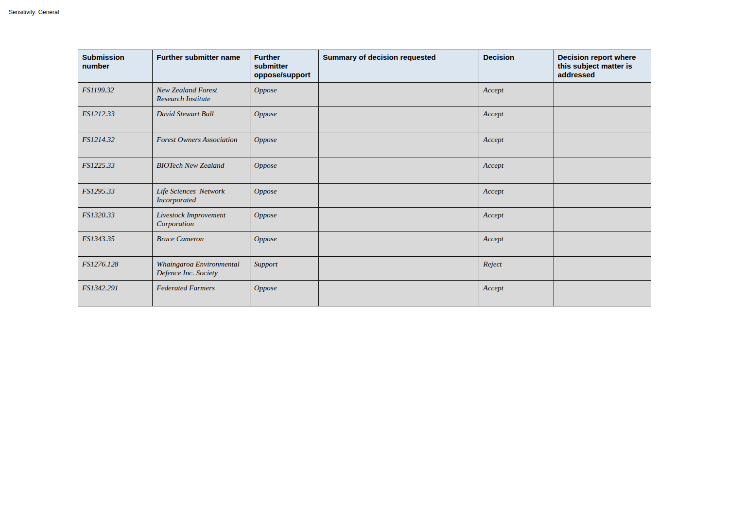Sensitivity: General
| Submission number | Further submitter name | Further submitter oppose/support | Summary of decision requested | Decision | Decision report where this subject matter is addressed |
| --- | --- | --- | --- | --- | --- |
| FS1199.32 | New Zealand Forest Research Institute | Oppose | | Accept | |
| FS1212.33 | David Stewart Bull | Oppose | | Accept | |
| FS1214.32 | Forest Owners Association | Oppose | | Accept | |
| FS1225.33 | BIOTech New Zealand | Oppose | | Accept | |
| FS1295.33 | Life Sciences Network Incorporated | Oppose | | Accept | |
| FS1320.33 | Livestock Improvement Corporation | Oppose | | Accept | |
| FS1343.35 | Bruce Cameron | Oppose | | Accept | |
| FS1276.128 | Whaingaroa Environmental Defence Inc. Society | Support | | Reject | |
| FS1342.291 | Federated Farmers | Oppose | | Accept | |